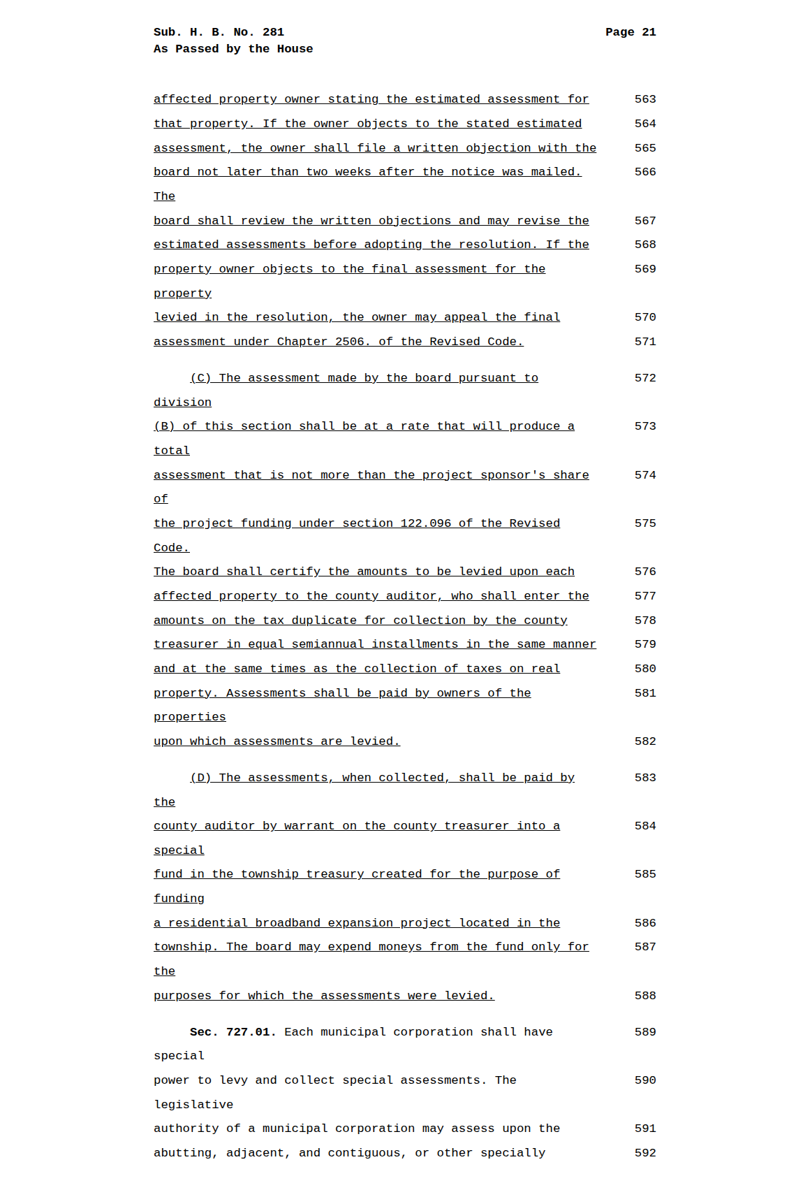Sub. H. B. No. 281 As Passed by the House
Page 21
affected property owner stating the estimated assessment for 563
that property. If the owner objects to the stated estimated 564
assessment, the owner shall file a written objection with the 565
board not later than two weeks after the notice was mailed. The 566
board shall review the written objections and may revise the 567
estimated assessments before adopting the resolution. If the 568
property owner objects to the final assessment for the property 569
levied in the resolution, the owner may appeal the final 570
assessment under Chapter 2506. of the Revised Code. 571
(C) The assessment made by the board pursuant to division 572
(B) of this section shall be at a rate that will produce a total 573
assessment that is not more than the project sponsor's share of 574
the project funding under section 122.096 of the Revised Code. 575
The board shall certify the amounts to be levied upon each 576
affected property to the county auditor, who shall enter the 577
amounts on the tax duplicate for collection by the county 578
treasurer in equal semiannual installments in the same manner 579
and at the same times as the collection of taxes on real 580
property. Assessments shall be paid by owners of the properties 581
upon which assessments are levied. 582
(D) The assessments, when collected, shall be paid by the 583
county auditor by warrant on the county treasurer into a special 584
fund in the township treasury created for the purpose of funding 585
a residential broadband expansion project located in the 586
township. The board may expend moneys from the fund only for the 587
purposes for which the assessments were levied. 588
Sec. 727.01. Each municipal corporation shall have special 589
power to levy and collect special assessments. The legislative 590
authority of a municipal corporation may assess upon the 591
abutting, adjacent, and contiguous, or other specially 592